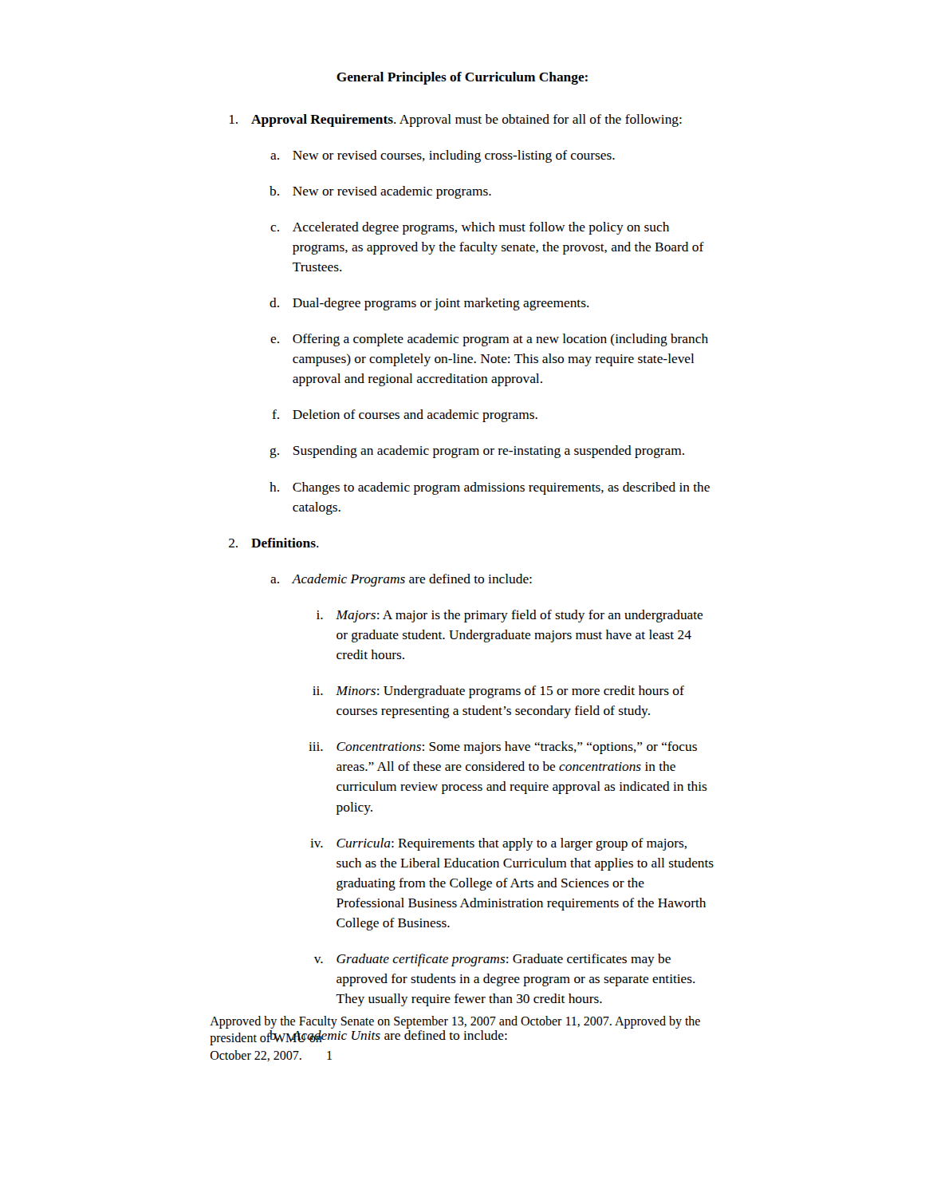General Principles of Curriculum Change:
Approval Requirements. Approval must be obtained for all of the following:
New or revised courses, including cross-listing of courses.
New or revised academic programs.
Accelerated degree programs, which must follow the policy on such programs, as approved by the faculty senate, the provost, and the Board of Trustees.
Dual-degree programs or joint marketing agreements.
Offering a complete academic program at a new location (including branch campuses) or completely on-line. Note: This also may require state-level approval and regional accreditation approval.
Deletion of courses and academic programs.
Suspending an academic program or re-instating a suspended program.
Changes to academic program admissions requirements, as described in the catalogs.
Definitions.
Academic Programs are defined to include:
Majors: A major is the primary field of study for an undergraduate or graduate student. Undergraduate majors must have at least 24 credit hours.
Minors: Undergraduate programs of 15 or more credit hours of courses representing a student’s secondary field of study.
Concentrations: Some majors have “tracks,” “options,” or “focus areas.” All of these are considered to be concentrations in the curriculum review process and require approval as indicated in this policy.
Curricula: Requirements that apply to a larger group of majors, such as the Liberal Education Curriculum that applies to all students graduating from the College of Arts and Sciences or the Professional Business Administration requirements of the Haworth College of Business.
Graduate certificate programs: Graduate certificates may be approved for students in a degree program or as separate entities. They usually require fewer than 30 credit hours.
Academic Units are defined to include:
Approved by the Faculty Senate on September 13, 2007 and October 11, 2007. Approved by the president of WMU on
October 22, 2007.1